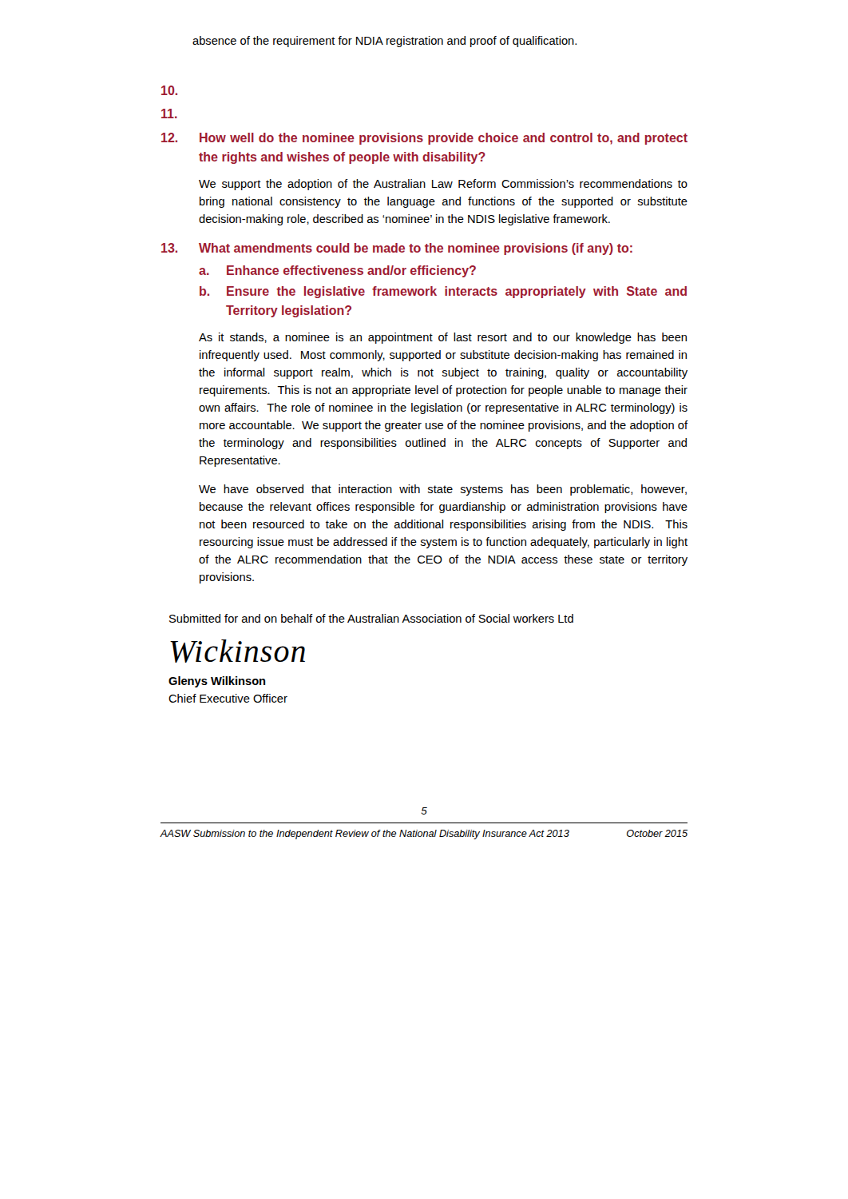absence of the requirement for NDIA registration and proof of qualification.
How well do the nominee provisions provide choice and control to, and protect the rights and wishes of people with disability?
We support the adoption of the Australian Law Reform Commission’s recommendations to bring national consistency to the language and functions of the supported or substitute decision-making role, described as ‘nominee’ in the NDIS legislative framework.
What amendments could be made to the nominee provisions (if any) to:
Enhance effectiveness and/or efficiency?
Ensure the legislative framework interacts appropriately with State and Territory legislation?
As it stands, a nominee is an appointment of last resort and to our knowledge has been infrequently used. Most commonly, supported or substitute decision-making has remained in the informal support realm, which is not subject to training, quality or accountability requirements. This is not an appropriate level of protection for people unable to manage their own affairs. The role of nominee in the legislation (or representative in ALRC terminology) is more accountable. We support the greater use of the nominee provisions, and the adoption of the terminology and responsibilities outlined in the ALRC concepts of Supporter and Representative.
We have observed that interaction with state systems has been problematic, however, because the relevant offices responsible for guardianship or administration provisions have not been resourced to take on the additional responsibilities arising from the NDIS. This resourcing issue must be addressed if the system is to function adequately, particularly in light of the ALRC recommendation that the CEO of the NDIA access these state or territory provisions.
Submitted for and on behalf of the Australian Association of Social workers Ltd
Wickinson
Glenys Wilkinson
Chief Executive Officer
5
AASW Submission to the Independent Review of the National Disability Insurance Act 2013 October 2015